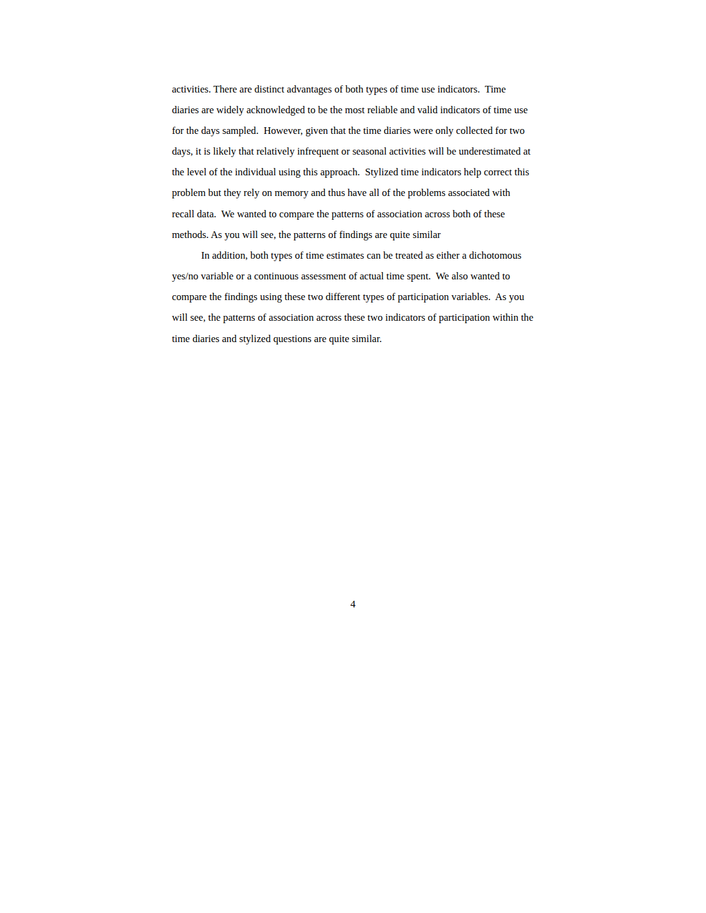activities. There are distinct advantages of both types of time use indicators. Time diaries are widely acknowledged to be the most reliable and valid indicators of time use for the days sampled. However, given that the time diaries were only collected for two days, it is likely that relatively infrequent or seasonal activities will be underestimated at the level of the individual using this approach. Stylized time indicators help correct this problem but they rely on memory and thus have all of the problems associated with recall data. We wanted to compare the patterns of association across both of these methods. As you will see, the patterns of findings are quite similar
In addition, both types of time estimates can be treated as either a dichotomous yes/no variable or a continuous assessment of actual time spent. We also wanted to compare the findings using these two different types of participation variables. As you will see, the patterns of association across these two indicators of participation within the time diaries and stylized questions are quite similar.
4